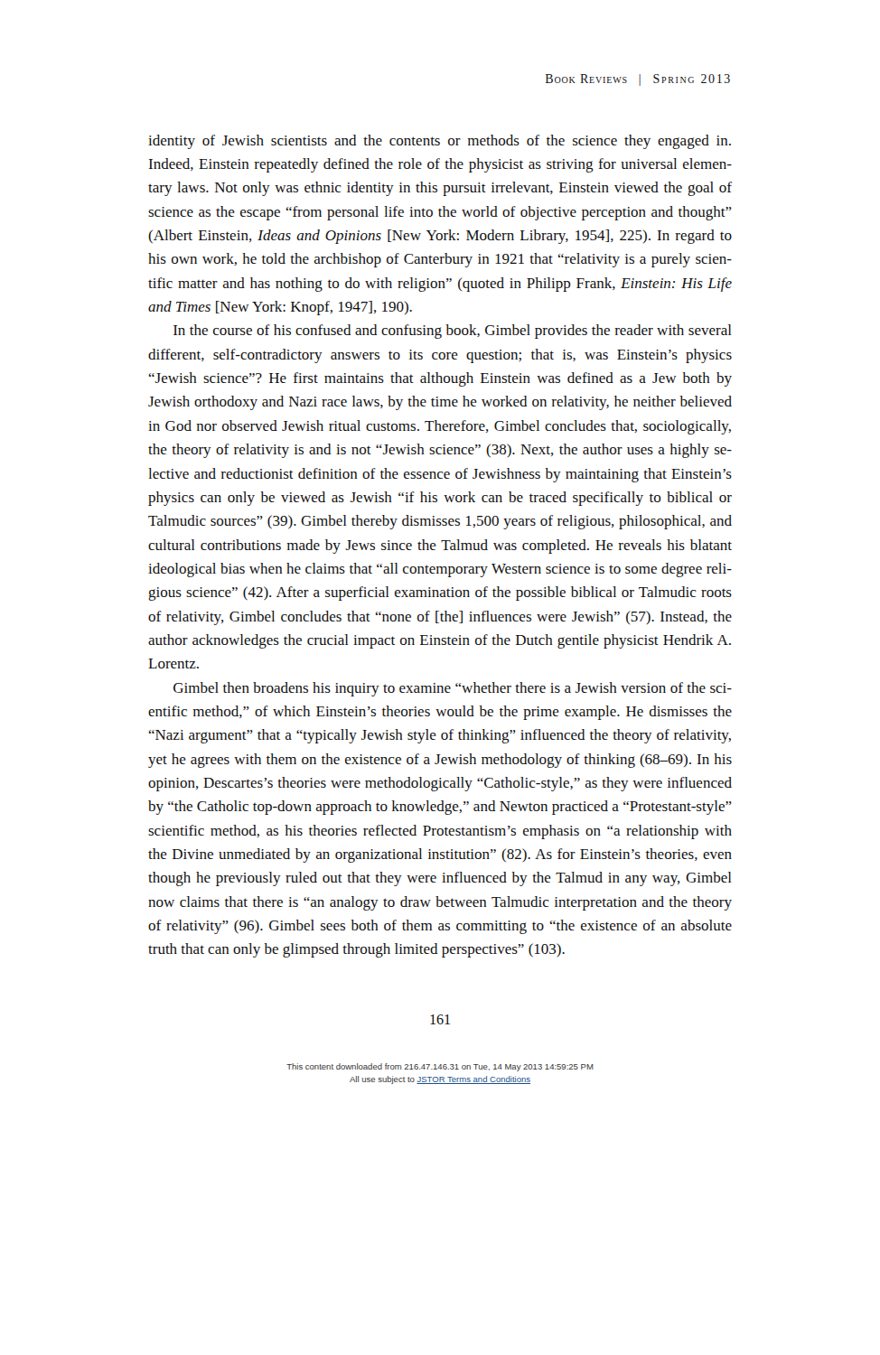Book Reviews | Spring 2013
identity of Jewish scientists and the contents or methods of the science they engaged in. Indeed, Einstein repeatedly defined the role of the physicist as striving for universal elementary laws. Not only was ethnic identity in this pursuit irrelevant, Einstein viewed the goal of science as the escape “from personal life into the world of objective perception and thought” (Albert Einstein, Ideas and Opinions [New York: Modern Library, 1954], 225). In regard to his own work, he told the archbishop of Canterbury in 1921 that “relativity is a purely scientific matter and has nothing to do with religion” (quoted in Philipp Frank, Einstein: His Life and Times [New York: Knopf, 1947], 190).
In the course of his confused and confusing book, Gimbel provides the reader with several different, self-contradictory answers to its core question; that is, was Einstein’s physics “Jewish science”? He first maintains that although Einstein was defined as a Jew both by Jewish orthodoxy and Nazi race laws, by the time he worked on relativity, he neither believed in God nor observed Jewish ritual customs. Therefore, Gimbel concludes that, sociologically, the theory of relativity is and is not “Jewish science” (38). Next, the author uses a highly selective and reductionist definition of the essence of Jewishness by maintaining that Einstein’s physics can only be viewed as Jewish “if his work can be traced specifically to biblical or Talmudic sources” (39). Gimbel thereby dismisses 1,500 years of religious, philosophical, and cultural contributions made by Jews since the Talmud was completed. He reveals his blatant ideological bias when he claims that “all contemporary Western science is to some degree religious science” (42). After a superficial examination of the possible biblical or Talmudic roots of relativity, Gimbel concludes that “none of [the] influences were Jewish” (57). Instead, the author acknowledges the crucial impact on Einstein of the Dutch gentile physicist Hendrik A. Lorentz.
Gimbel then broadens his inquiry to examine “whether there is a Jewish version of the scientific method,” of which Einstein’s theories would be the prime example. He dismisses the “Nazi argument” that a “typically Jewish style of thinking” influenced the theory of relativity, yet he agrees with them on the existence of a Jewish methodology of thinking (68–69). In his opinion, Descartes’s theories were methodologically “Catholic-style,” as they were influenced by “the Catholic top-down approach to knowledge,” and Newton practiced a “Protestant-style” scientific method, as his theories reflected Protestantism’s emphasis on “a relationship with the Divine unmediated by an organizational institution” (82). As for Einstein’s theories, even though he previously ruled out that they were influenced by the Talmud in any way, Gimbel now claims that there is “an analogy to draw between Talmudic interpretation and the theory of relativity” (96). Gimbel sees both of them as committing to “the existence of an absolute truth that can only be glimpsed through limited perspectives” (103).
161
This content downloaded from 216.47.146.31 on Tue, 14 May 2013 14:59:25 PM
All use subject to JSTOR Terms and Conditions